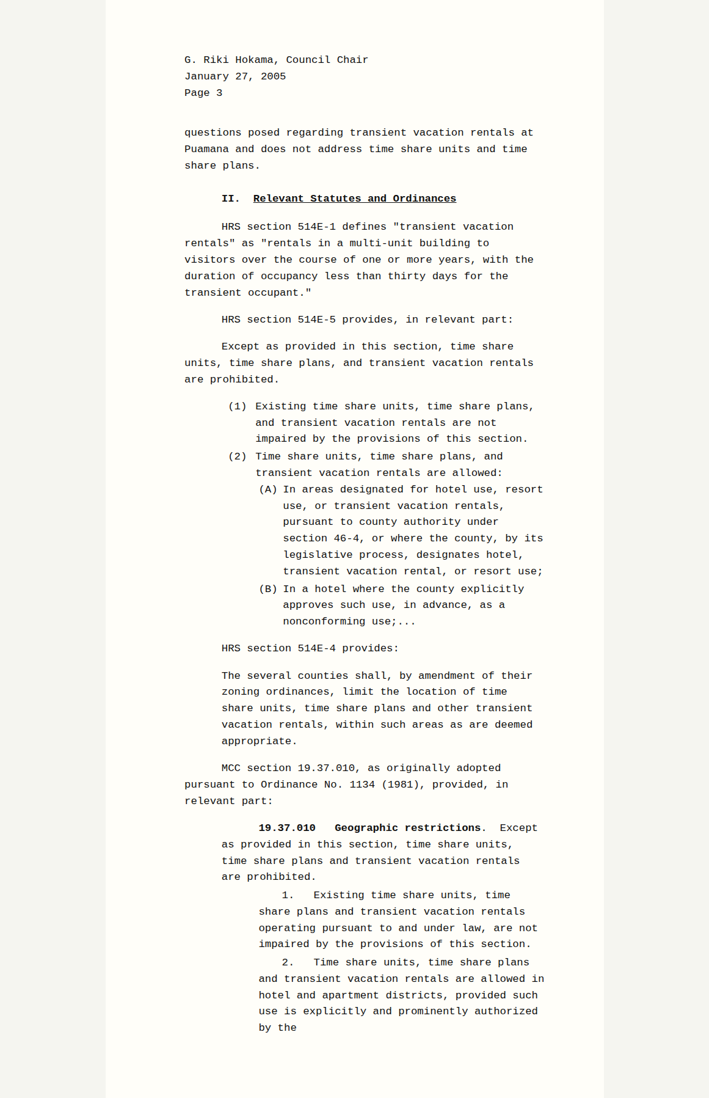G. Riki Hokama, Council Chair
January 27, 2005
Page 3
questions posed regarding transient vacation rentals at Puamana and does not address time share units and time share plans.
II. Relevant Statutes and Ordinances
HRS section 514E-1 defines "transient vacation rentals" as "rentals in a multi-unit building to visitors over the course of one or more years, with the duration of occupancy less than thirty days for the transient occupant."
HRS section 514E-5 provides, in relevant part:
Except as provided in this section, time share units, time share plans, and transient vacation rentals are prohibited.
(1) Existing time share units, time share plans, and transient vacation rentals are not impaired by the provisions of this section.
(2) Time share units, time share plans, and transient vacation rentals are allowed:
(A) In areas designated for hotel use, resort use, or transient vacation rentals, pursuant to county authority under section 46-4, or where the county, by its legislative process, designates hotel, transient vacation rental, or resort use;
(B) In a hotel where the county explicitly approves such use, in advance, as a nonconforming use;...
HRS section 514E-4 provides:
The several counties shall, by amendment of their zoning ordinances, limit the location of time share units, time share plans and other transient vacation rentals, within such areas as are deemed appropriate.
MCC section 19.37.010, as originally adopted pursuant to Ordinance No. 1134 (1981), provided, in relevant part:
19.37.010 Geographic restrictions. Except as provided in this section, time share units, time share plans and transient vacation rentals are prohibited.
1. Existing time share units, time share plans and transient vacation rentals operating pursuant to and under law, are not impaired by the provisions of this section.
2. Time share units, time share plans and transient vacation rentals are allowed in hotel and apartment districts, provided such use is explicitly and prominently authorized by the